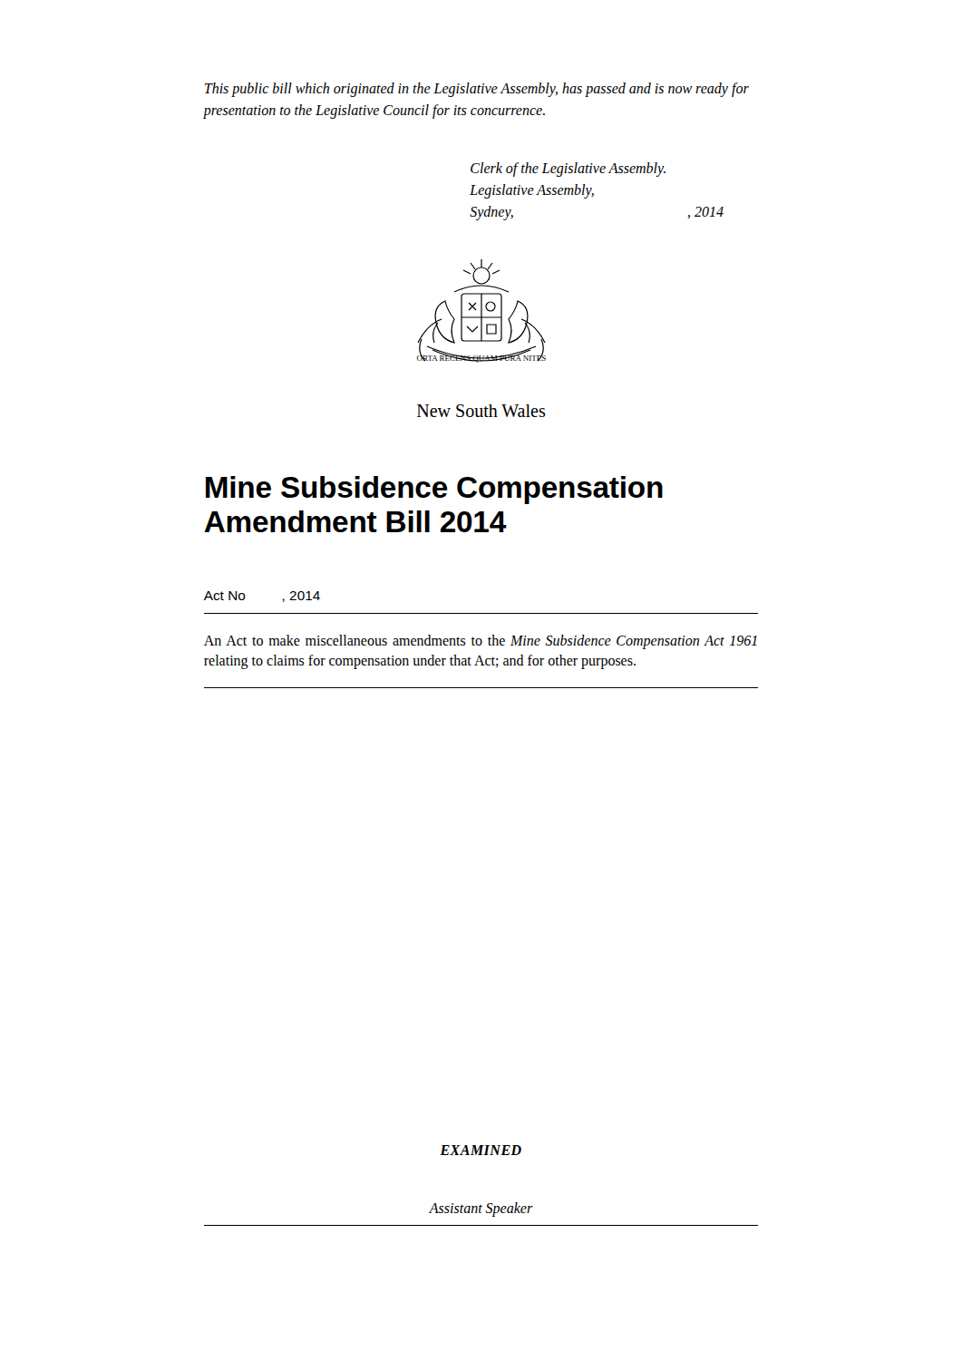This public bill which originated in the Legislative Assembly, has passed and is now ready for presentation to the Legislative Council for its concurrence.
Clerk of the Legislative Assembly.
Legislative Assembly,
Sydney,, 2014
New South Wales
Mine Subsidence Compensation Amendment Bill 2014
Act No , 2014
An Act to make miscellaneous amendments to the Mine Subsidence Compensation Act 1961 relating to claims for compensation under that Act; and for other purposes.
EXAMINED
Assistant Speaker